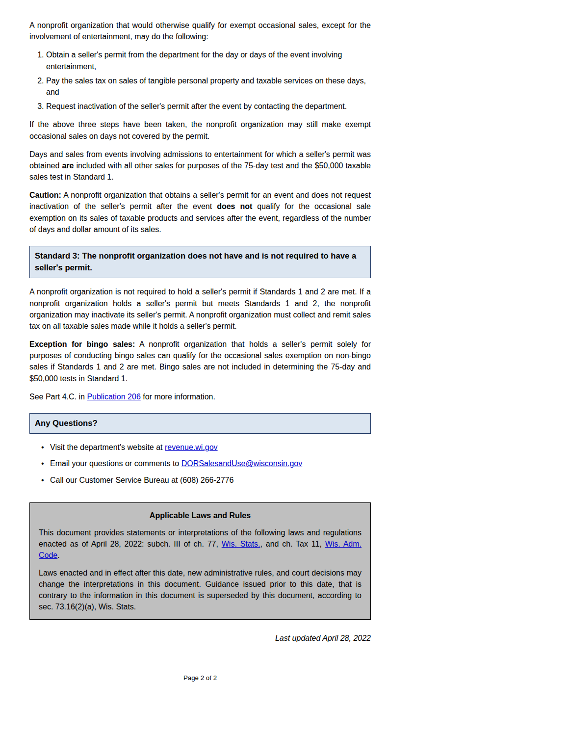A nonprofit organization that would otherwise qualify for exempt occasional sales, except for the involvement of entertainment, may do the following:
Obtain a seller's permit from the department for the day or days of the event involving entertainment,
Pay the sales tax on sales of tangible personal property and taxable services on these days, and
Request inactivation of the seller's permit after the event by contacting the department.
If the above three steps have been taken, the nonprofit organization may still make exempt occasional sales on days not covered by the permit.
Days and sales from events involving admissions to entertainment for which a seller's permit was obtained are included with all other sales for purposes of the 75-day test and the $50,000 taxable sales test in Standard 1.
Caution: A nonprofit organization that obtains a seller's permit for an event and does not request inactivation of the seller's permit after the event does not qualify for the occasional sale exemption on its sales of taxable products and services after the event, regardless of the number of days and dollar amount of its sales.
Standard 3: The nonprofit organization does not have and is not required to have a seller's permit.
A nonprofit organization is not required to hold a seller's permit if Standards 1 and 2 are met. If a nonprofit organization holds a seller's permit but meets Standards 1 and 2, the nonprofit organization may inactivate its seller's permit. A nonprofit organization must collect and remit sales tax on all taxable sales made while it holds a seller's permit.
Exception for bingo sales: A nonprofit organization that holds a seller's permit solely for purposes of conducting bingo sales can qualify for the occasional sales exemption on non-bingo sales if Standards 1 and 2 are met. Bingo sales are not included in determining the 75-day and $50,000 tests in Standard 1.
See Part 4.C. in Publication 206 for more information.
Any Questions?
Visit the department's website at revenue.wi.gov
Email your questions or comments to DORSalesandUse@wisconsin.gov
Call our Customer Service Bureau at (608) 266-2776
Applicable Laws and Rules
This document provides statements or interpretations of the following laws and regulations enacted as of April 28, 2022: subch. III of ch. 77, Wis. Stats., and ch. Tax 11, Wis. Adm. Code.
Laws enacted and in effect after this date, new administrative rules, and court decisions may change the interpretations in this document. Guidance issued prior to this date, that is contrary to the information in this document is superseded by this document, according to sec. 73.16(2)(a), Wis. Stats.
Last updated April 28, 2022
Page 2 of 2